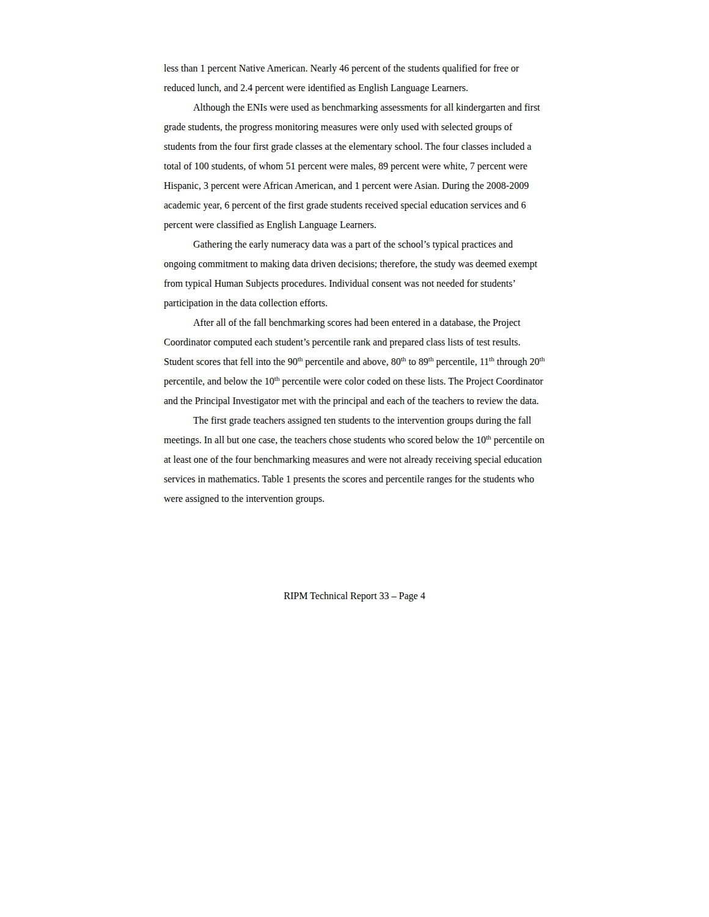less than 1 percent Native American. Nearly 46 percent of the students qualified for free or reduced lunch, and 2.4 percent were identified as English Language Learners.
Although the ENIs were used as benchmarking assessments for all kindergarten and first grade students, the progress monitoring measures were only used with selected groups of students from the four first grade classes at the elementary school. The four classes included a total of 100 students, of whom 51 percent were males, 89 percent were white, 7 percent were Hispanic, 3 percent were African American, and 1 percent were Asian. During the 2008-2009 academic year, 6 percent of the first grade students received special education services and 6 percent were classified as English Language Learners.
Gathering the early numeracy data was a part of the school’s typical practices and ongoing commitment to making data driven decisions; therefore, the study was deemed exempt from typical Human Subjects procedures. Individual consent was not needed for students’ participation in the data collection efforts.
After all of the fall benchmarking scores had been entered in a database, the Project Coordinator computed each student’s percentile rank and prepared class lists of test results. Student scores that fell into the 90th percentile and above, 80th to 89th percentile, 11th through 20th percentile, and below the 10th percentile were color coded on these lists. The Project Coordinator and the Principal Investigator met with the principal and each of the teachers to review the data.
The first grade teachers assigned ten students to the intervention groups during the fall meetings. In all but one case, the teachers chose students who scored below the 10th percentile on at least one of the four benchmarking measures and were not already receiving special education services in mathematics. Table 1 presents the scores and percentile ranges for the students who were assigned to the intervention groups.
RIPM Technical Report 33 – Page 4